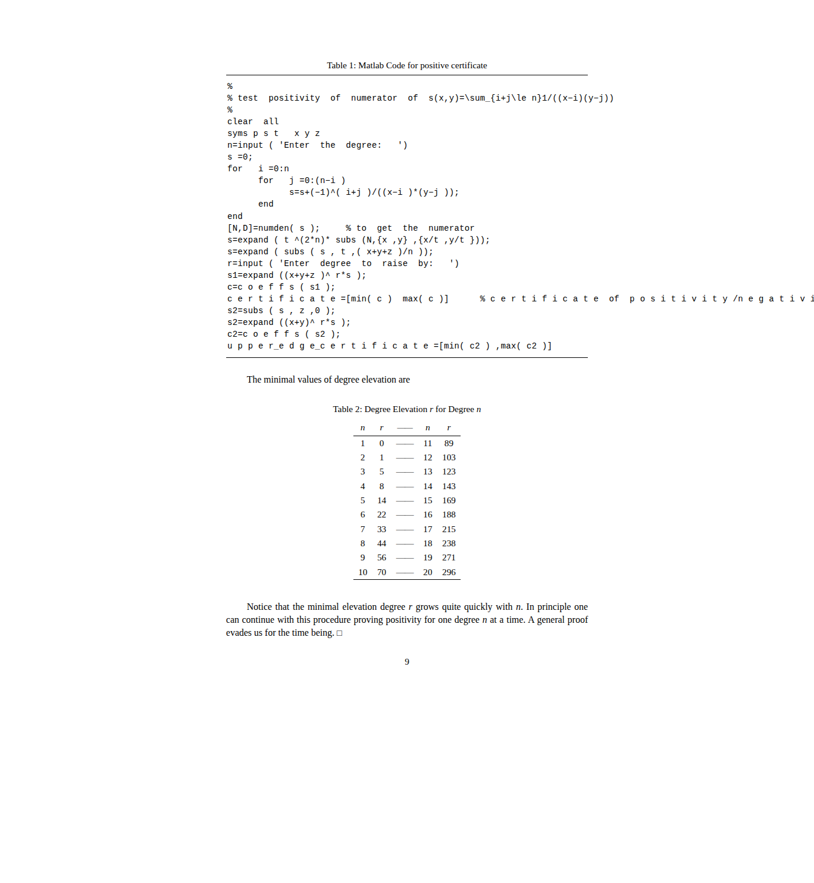Table 1: Matlab Code for positive certificate
%
% test  positivity  of  numerator  of  s(x,y)=\sum_{i+j\le n}1/((x−i)(y−j))
%
clear  all
syms p s t   x y z
n=input ( 'Enter  the  degree:   ')
s =0;
for   i =0:n
      for   j =0:(n−i )
            s=s+(−1)^( i+j )/((x−i )*(y−j ));
      end
end
[N,D]=numden( s );     % to  get  the  numerator
s=expand ( t ^(2*n)* subs (N,{x ,y} ,{x/t ,y/t }));
s=expand ( subs ( s , t ,( x+y+z )/n ));
r=input ( 'Enter  degree  to  raise  by:   ')
s1=expand ((x+y+z )^ r*s );
c=c o e f f s ( s1 );
c e r t i f i c a t e =[min( c )  max( c )]      % c e r t i f i c a t e  of  p o s i t i v i t y /n e g a t i v i t y
s2=subs ( s , z ,0 );
s2=expand ((x+y)^ r*s );
c2=c o e f f s ( s2 );
u p p e r_e d g e_c e r t i f i c a t e =[min( c2 ) ,max( c2 )]
The minimal values of degree elevation are
Table 2: Degree Elevation r for Degree n
| n | r | —— | n | r |
| --- | --- | --- | --- | --- |
| 1 | 0 | —— | 11 | 89 |
| 2 | 1 | —— | 12 | 103 |
| 3 | 5 | —— | 13 | 123 |
| 4 | 8 | —— | 14 | 143 |
| 5 | 14 | —— | 15 | 169 |
| 6 | 22 | —— | 16 | 188 |
| 7 | 33 | —— | 17 | 215 |
| 8 | 44 | —— | 18 | 238 |
| 9 | 56 | —— | 19 | 271 |
| 10 | 70 | —— | 20 | 296 |
Notice that the minimal elevation degree r grows quite quickly with n. In principle one can continue with this procedure proving positivity for one degree n at a time. A general proof evades us for the time being. □
9